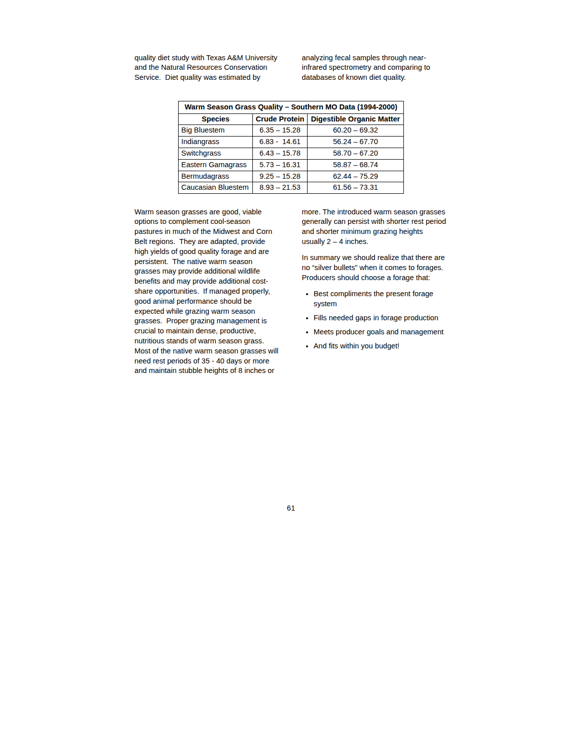quality diet study with Texas A&M University and the Natural Resources Conservation Service. Diet quality was estimated by
analyzing fecal samples through near-infrared spectrometry and comparing to databases of known diet quality.
Warm Season Grass Quality – Southern MO Data (1994-2000)
| Species | Crude Protein | Digestible Organic Matter |
| --- | --- | --- |
| Big Bluestem | 6.35 – 15.28 | 60.20 – 69.32 |
| Indiangrass | 6.83 - 14.61 | 56.24 – 67.70 |
| Switchgrass | 6.43 – 15.78 | 58.70 – 67.20 |
| Eastern Gamagrass | 5.73 – 16.31 | 58.87 – 68.74 |
| Bermudagrass | 9.25 – 15.28 | 62.44 – 75.29 |
| Caucasian Bluestem | 8.93 – 21.53 | 61.56 – 73.31 |
Warm season grasses are good, viable options to complement cool-season pastures in much of the Midwest and Corn Belt regions. They are adapted, provide high yields of good quality forage and are persistent. The native warm season grasses may provide additional wildlife benefits and may provide additional cost-share opportunities. If managed properly, good animal performance should be expected while grazing warm season grasses. Proper grazing management is crucial to maintain dense, productive, nutritious stands of warm season grass. Most of the native warm season grasses will need rest periods of 35 - 40 days or more and maintain stubble heights of 8 inches or
more. The introduced warm season grasses generally can persist with shorter rest period and shorter minimum grazing heights usually 2 – 4 inches.
In summary we should realize that there are no “silver bullets” when it comes to forages. Producers should choose a forage that:
Best compliments the present forage system
Fills needed gaps in forage production
Meets producer goals and management
And fits within you budget!
61